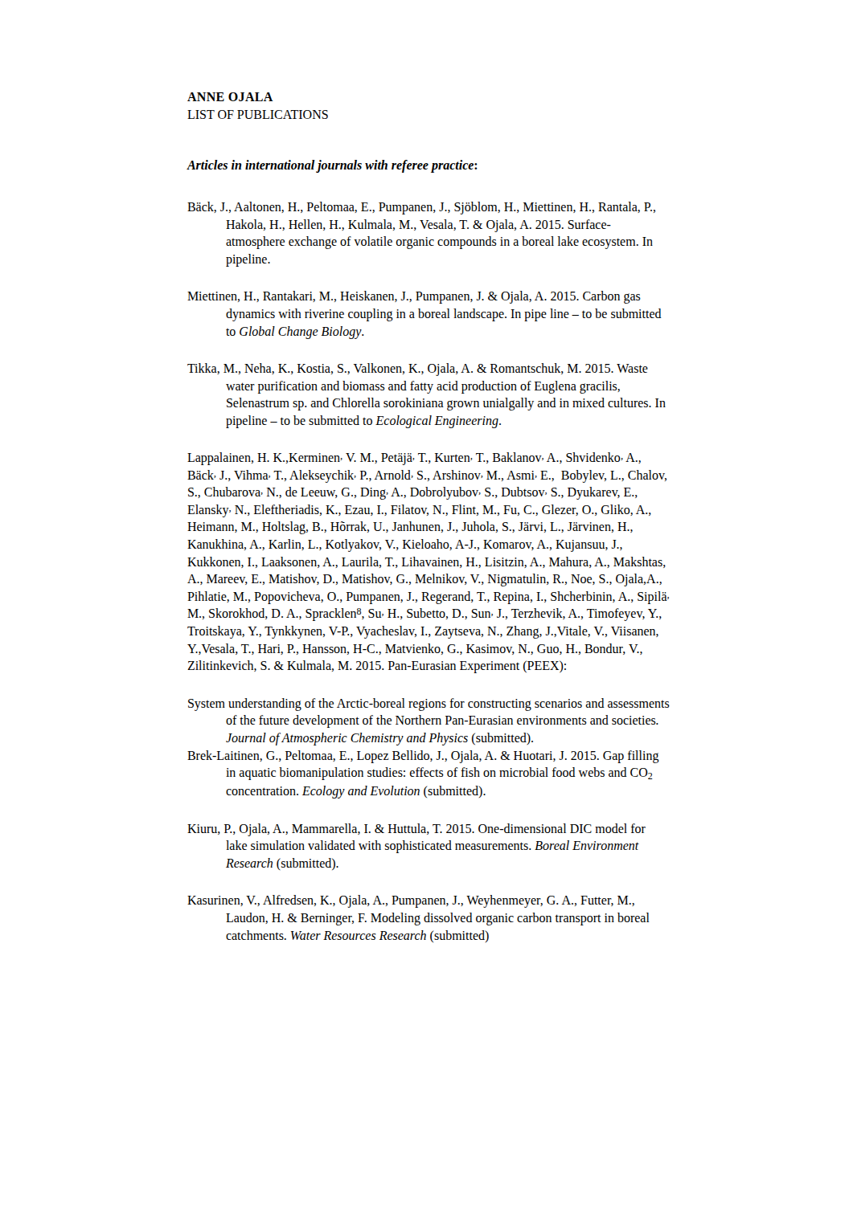ANNE OJALA
LIST OF PUBLICATIONS
Articles in international journals with referee practice:
Bäck, J., Aaltonen, H., Peltomaa, E., Pumpanen, J., Sjöblom, H., Miettinen, H., Rantala, P., Hakola, H., Hellen, H., Kulmala, M., Vesala, T. & Ojala, A. 2015. Surface-atmosphere exchange of volatile organic compounds in a boreal lake ecosystem. In pipeline.
Miettinen, H., Rantakari, M., Heiskanen, J., Pumpanen, J. & Ojala, A. 2015. Carbon gas dynamics with riverine coupling in a boreal landscape. In pipe line – to be submitted to Global Change Biology.
Tikka, M., Neha, K., Kostia, S., Valkonen, K., Ojala, A. & Romantschuk, M. 2015. Waste water purification and biomass and fatty acid production of Euglena gracilis, Selenastrum sp. and Chlorella sorokiniana grown unialgally and in mixed cultures. In pipeline – to be submitted to Ecological Engineering.
Lappalainen, H. K.,Kerminen, V. M., Petäjä, T., Kurten, T., Baklanov, A., Shvidenko, A., Bäck, J., Vihma, T., Alekseychik, P., Arnold, S., Arshinov, M., Asmi, E., Bobylev, L., Chalov, S., Chubarova, N., de Leeuw, G., Ding, A., Dobrolyubov, S., Dubtsov, S., Dyukarev, E., Elansky, N., Eleftheriadis, K., Ezau, I., Filatov, N., Flint, M., Fu, C., Glezer, O., Gliko, A., Heimann, M., Holtslag, B., Hõrrak, U., Janhunen, J., Juhola, S., Järvi, L., Järvinen, H., Kanukhina, A., Karlin, L., Kotlyakov, V., Kieloaho, A-J., Komarov, A., Kujansuu, J., Kukkonen, I., Laaksonen, A., Laurila, T., Lihavainen, H., Lisitzin, A., Mahura, A., Makshtas, A., Mareev, E., Matishov, D., Matishov, G., Melnikov, V., Nigmatulin, R., Noe, S., Ojala,A., Pihlatie, M., Popovicheva, O., Pumpanen, J., Regerand, T., Repina, I., Shcherbinin, A., Sipilä, M., Skorokhod, D. A., Spracklen8, Su, H., Subetto, D., Sun, J., Terzhevik, A., Timofeyev, Y., Troitskaya, Y., Tynkkynen, V-P., Vyacheslav, I., Zaytseva, N., Zhang, J.,Vitale, V., Viisanen, Y.,Vesala, T., Hari, P., Hansson, H-C., Matvienko, G., Kasimov, N., Guo, H., Bondur, V., Zilitinkevich, S. & Kulmala, M. 2015. Pan-Eurasian Experiment (PEEX):
System understanding of the Arctic-boreal regions for constructing scenarios and assessments of the future development of the Northern Pan-Eurasian environments and societies. Journal of Atmospheric Chemistry and Physics (submitted).
Brek-Laitinen, G., Peltomaa, E., Lopez Bellido, J., Ojala, A. & Huotari, J. 2015. Gap filling in aquatic biomanipulation studies: effects of fish on microbial food webs and CO2 concentration. Ecology and Evolution (submitted).
Kiuru, P., Ojala, A., Mammarella, I. & Huttula, T. 2015. One-dimensional DIC model for lake simulation validated with sophisticated measurements. Boreal Environment Research (submitted).
Kasurinen, V., Alfredsen, K., Ojala, A., Pumpanen, J., Weyhenmeyer, G. A., Futter, M., Laudon, H. & Berninger, F. Modeling dissolved organic carbon transport in boreal catchments. Water Resources Research (submitted)